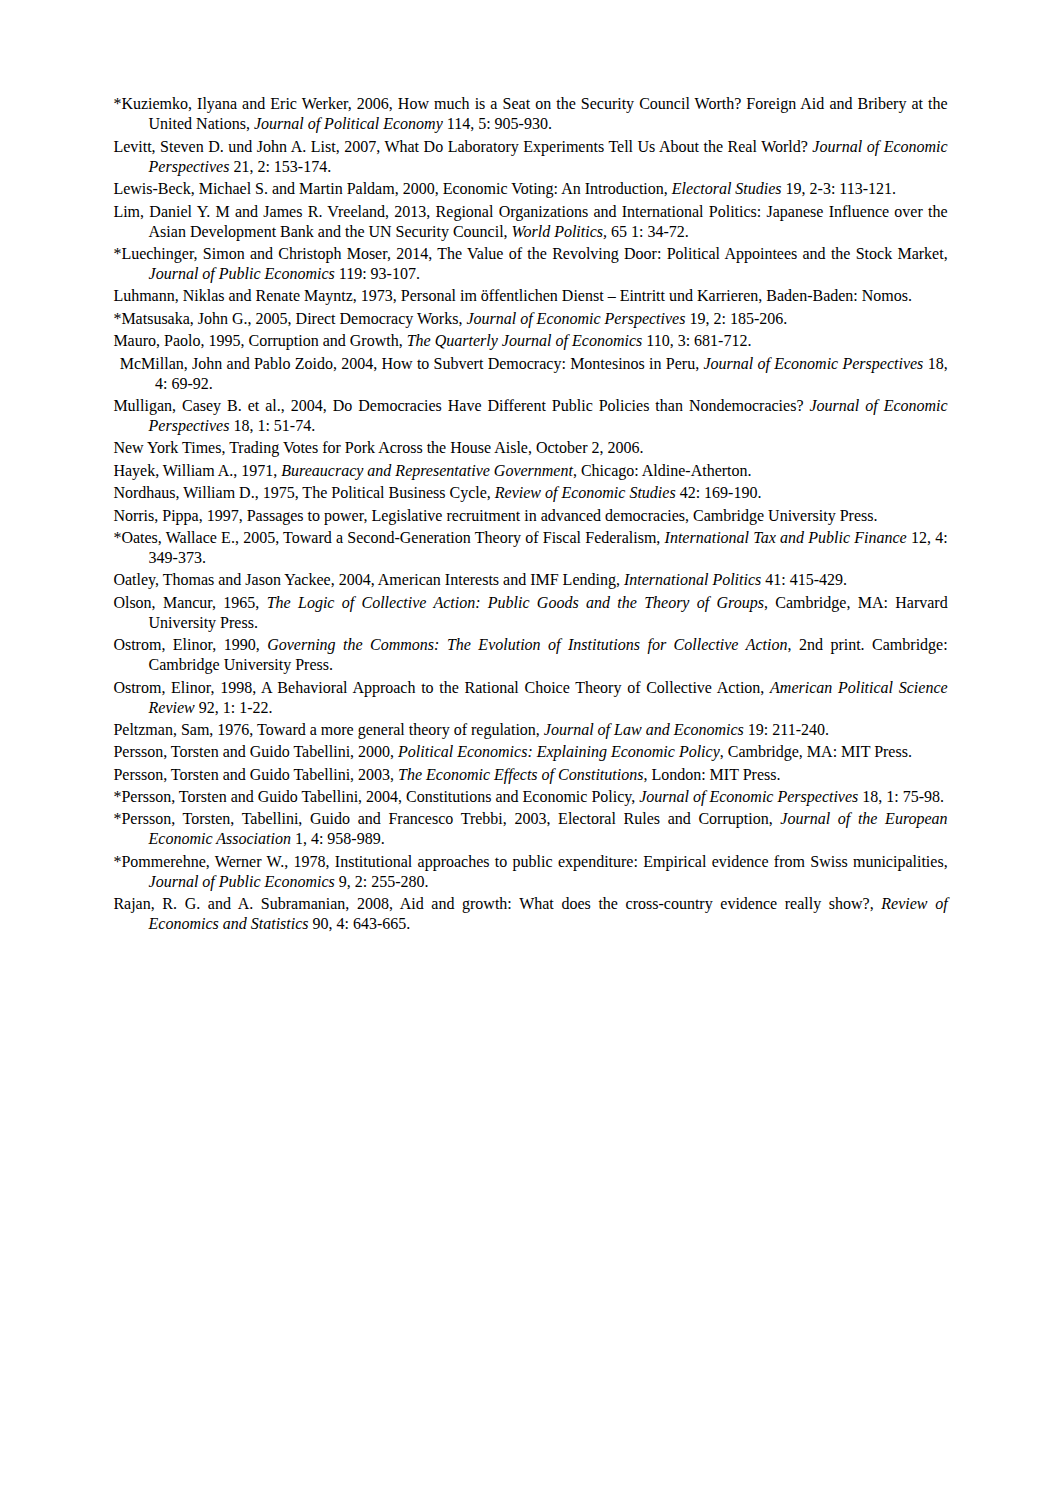*Kuziemko, Ilyana and Eric Werker, 2006, How much is a Seat on the Security Council Worth? Foreign Aid and Bribery at the United Nations, Journal of Political Economy 114, 5: 905-930.
Levitt, Steven D. und John A. List, 2007, What Do Laboratory Experiments Tell Us About the Real World? Journal of Economic Perspectives 21, 2: 153-174.
Lewis-Beck, Michael S. and Martin Paldam, 2000, Economic Voting: An Introduction, Electoral Studies 19, 2-3: 113-121.
Lim, Daniel Y. M and James R. Vreeland, 2013, Regional Organizations and International Politics: Japanese Influence over the Asian Development Bank and the UN Security Council, World Politics, 65 1: 34-72.
*Luechinger, Simon and Christoph Moser, 2014, The Value of the Revolving Door: Political Appointees and the Stock Market, Journal of Public Economics 119: 93-107.
Luhmann, Niklas and Renate Mayntz, 1973, Personal im öffentlichen Dienst – Eintritt und Karrieren, Baden-Baden: Nomos.
*Matsusaka, John G., 2005, Direct Democracy Works, Journal of Economic Perspectives 19, 2: 185-206.
Mauro, Paolo, 1995, Corruption and Growth, The Quarterly Journal of Economics 110, 3: 681-712.
McMillan, John and Pablo Zoido, 2004, How to Subvert Democracy: Montesinos in Peru, Journal of Economic Perspectives 18, 4: 69-92.
Mulligan, Casey B. et al., 2004, Do Democracies Have Different Public Policies than Nondemocracies? Journal of Economic Perspectives 18, 1: 51-74.
New York Times, Trading Votes for Pork Across the House Aisle, October 2, 2006.
Hayek, William A., 1971, Bureaucracy and Representative Government, Chicago: Aldine-Atherton.
Nordhaus, William D., 1975, The Political Business Cycle, Review of Economic Studies 42: 169-190.
Norris, Pippa, 1997, Passages to power, Legislative recruitment in advanced democracies, Cambridge University Press.
*Oates, Wallace E., 2005, Toward a Second-Generation Theory of Fiscal Federalism, International Tax and Public Finance 12, 4: 349-373.
Oatley, Thomas and Jason Yackee, 2004, American Interests and IMF Lending, International Politics 41: 415-429.
Olson, Mancur, 1965, The Logic of Collective Action: Public Goods and the Theory of Groups, Cambridge, MA: Harvard University Press.
Ostrom, Elinor, 1990, Governing the Commons: The Evolution of Institutions for Collective Action, 2nd print. Cambridge: Cambridge University Press.
Ostrom, Elinor, 1998, A Behavioral Approach to the Rational Choice Theory of Collective Action, American Political Science Review 92, 1: 1-22.
Peltzman, Sam, 1976, Toward a more general theory of regulation, Journal of Law and Economics 19: 211-240.
Persson, Torsten and Guido Tabellini, 2000, Political Economics: Explaining Economic Policy, Cambridge, MA: MIT Press.
Persson, Torsten and Guido Tabellini, 2003, The Economic Effects of Constitutions, London: MIT Press.
*Persson, Torsten and Guido Tabellini, 2004, Constitutions and Economic Policy, Journal of Economic Perspectives 18, 1: 75-98.
*Persson, Torsten, Tabellini, Guido and Francesco Trebbi, 2003, Electoral Rules and Corruption, Journal of the European Economic Association 1, 4: 958-989.
*Pommerehne, Werner W., 1978, Institutional approaches to public expenditure: Empirical evidence from Swiss municipalities, Journal of Public Economics 9, 2: 255-280.
Rajan, R. G. and A. Subramanian, 2008, Aid and growth: What does the cross-country evidence really show?, Review of Economics and Statistics 90, 4: 643-665.